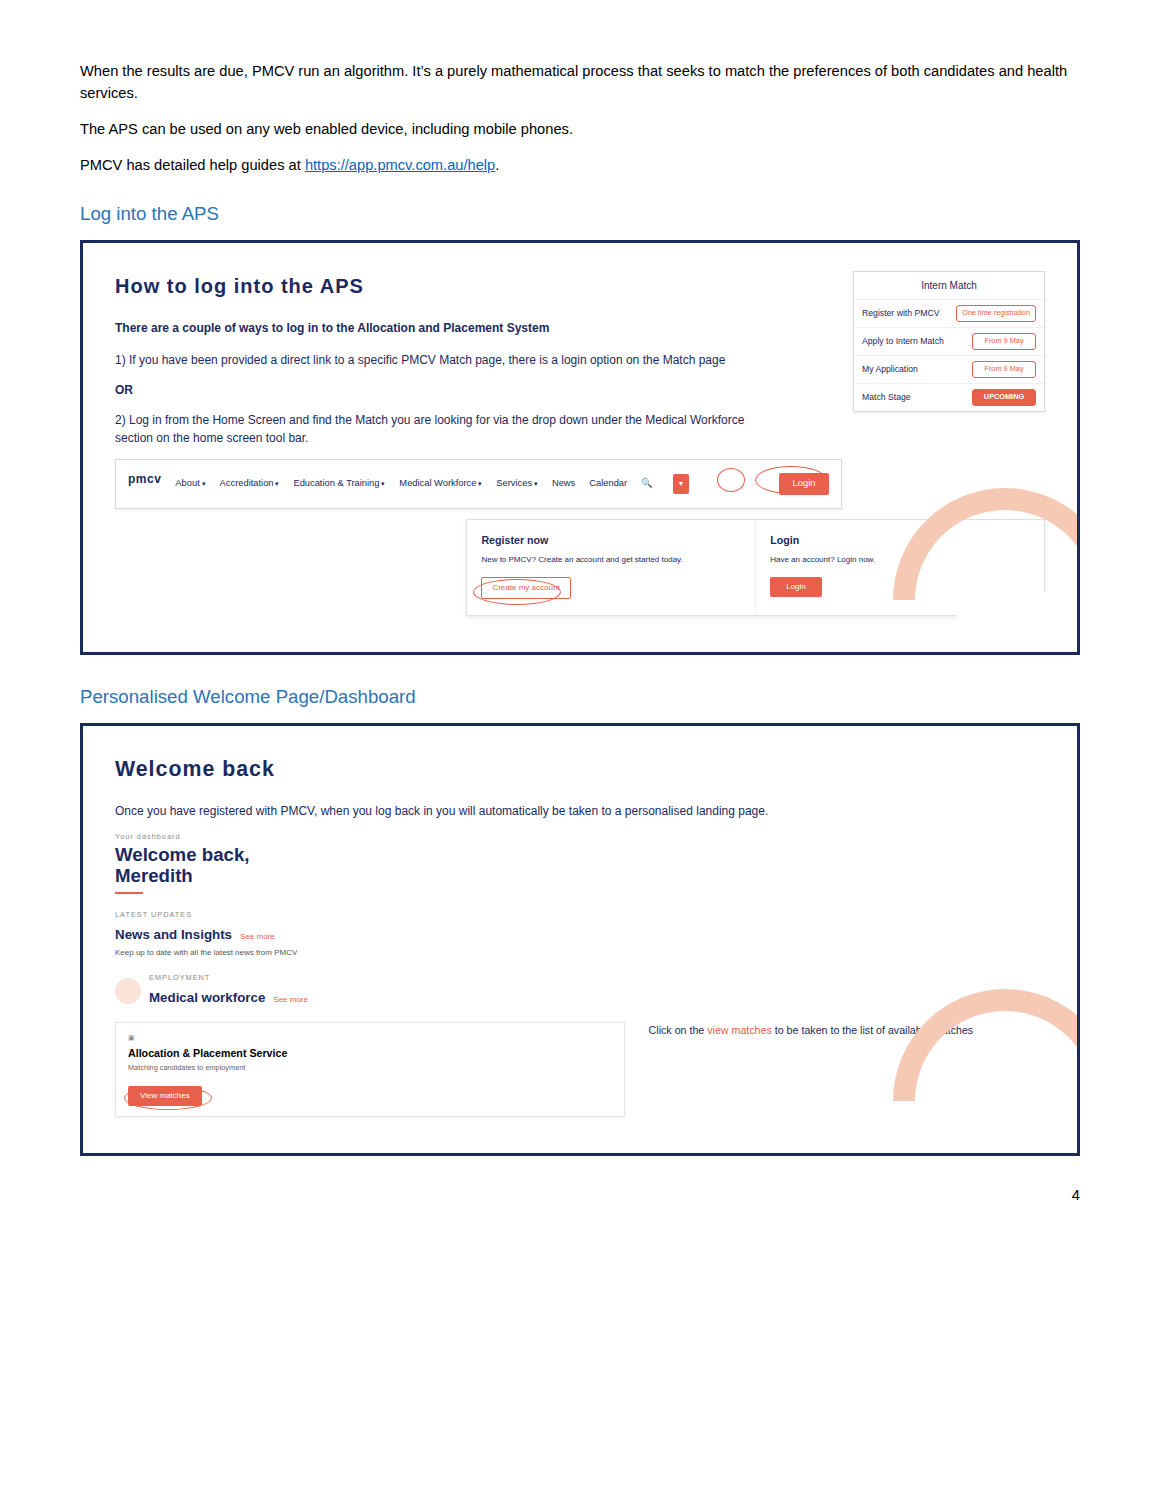When the results are due, PMCV run an algorithm. It’s a purely mathematical process that seeks to match the preferences of both candidates and health services.
The APS can be used on any web enabled device, including mobile phones.
PMCV has detailed help guides at https://app.pmcv.com.au/help.
Log into the APS
Intern Match
Register with PMCV One time registration
Apply to Intern Match From 9 May
My Application From 9 May
Match Stage UPCOMING
How to log into the APS
There are a couple of ways to log in to the Allocation and Placement System
1) If you have been provided a direct link to a specific PMCV Match page, there is a login option on the Match page
OR
2) Log in from the Home Screen and find the Match you are looking for via the drop down under the Medical Workforce section on the home screen tool bar.
pmcv About Accreditation Education & Training Medical Workforce Services News Calendar 🔍 ▾ Login
Register now
New to PMCV? Create an account and get started today.
Create my account
Login
Have an account? Login now.
Login
Personalised Welcome Page/Dashboard
Welcome back
Once you have registered with PMCV, when you log back in you will automatically be taken to a personalised landing page.
Your dashboard
Welcome back,
Meredith
LATEST UPDATES
News and Insights See more
Keep up to date with all the latest news from PMCV
EMPLOYMENT
Medical workforce See more
▣
Allocation & Placement Service
Matching candidates to employment
View matches
Click on the view matches to be taken to the list of available matches
4